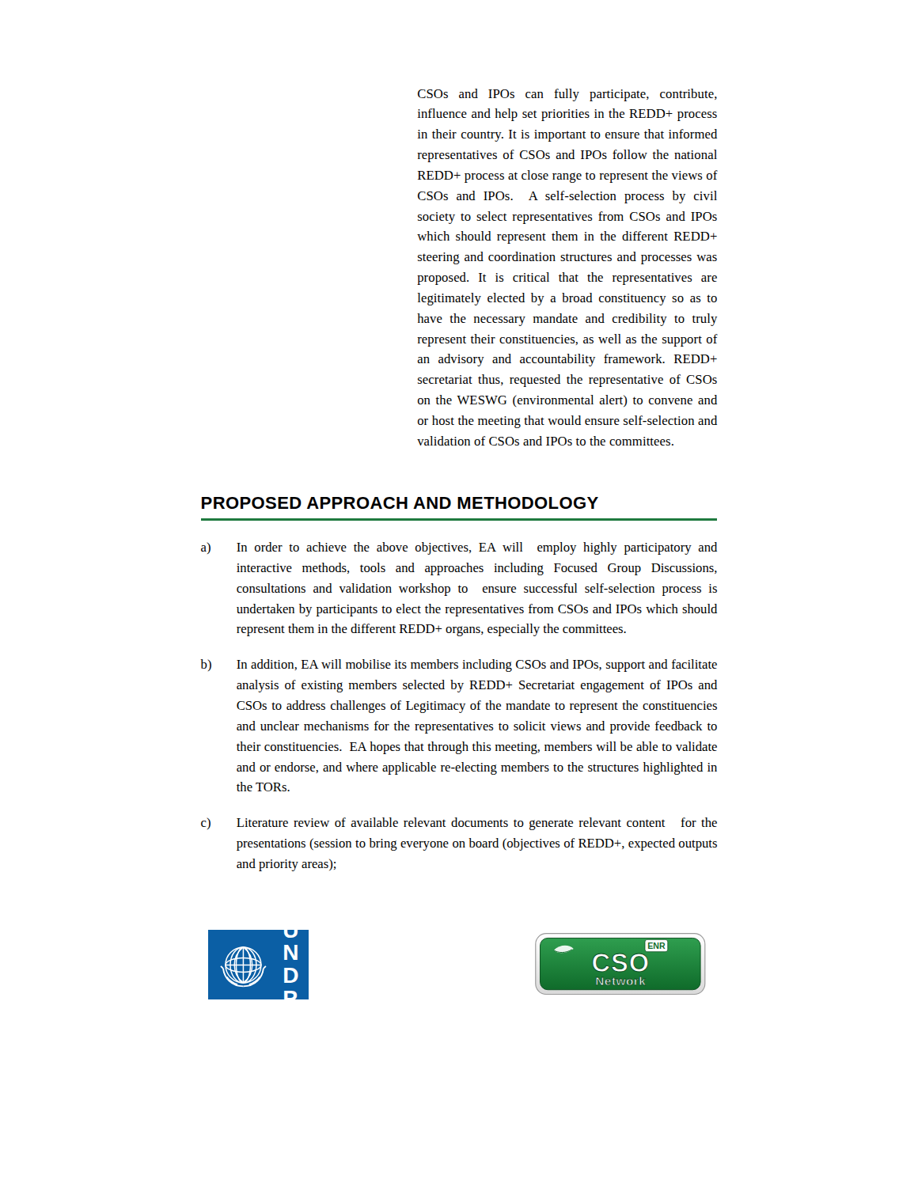CSOs and IPOs can fully participate, contribute, influence and help set priorities in the REDD+ process in their country. It is important to ensure that informed representatives of CSOs and IPOs follow the national REDD+ process at close range to represent the views of CSOs and IPOs. A self-selection process by civil society to select representatives from CSOs and IPOs which should represent them in the different REDD+ steering and coordination structures and processes was proposed. It is critical that the representatives are legitimately elected by a broad constituency so as to have the necessary mandate and credibility to truly represent their constituencies, as well as the support of an advisory and accountability framework. REDD+ secretariat thus, requested the representative of CSOs on the WESWG (environmental alert) to convene and or host the meeting that would ensure self-selection and validation of CSOs and IPOs to the committees.
Proposed Approach and Methodology
In order to achieve the above objectives, EA will employ highly participatory and interactive methods, tools and approaches including Focused Group Discussions, consultations and validation workshop to ensure successful self-selection process is undertaken by participants to elect the representatives from CSOs and IPOs which should represent them in the different REDD+ organs, especially the committees.
In addition, EA will mobilise its members including CSOs and IPOs, support and facilitate analysis of existing members selected by REDD+ Secretariat engagement of IPOs and CSOs to address challenges of Legitimacy of the mandate to represent the constituencies and unclear mechanisms for the representatives to solicit views and provide feedback to their constituencies. EA hopes that through this meeting, members will be able to validate and or endorse, and where applicable re-electing members to the structures highlighted in the TORs.
Literature review of available relevant documents to generate relevant content for the presentations (session to bring everyone on board (objectives of REDD+, expected outputs and priority areas);
UNDP
ENR CSO Network